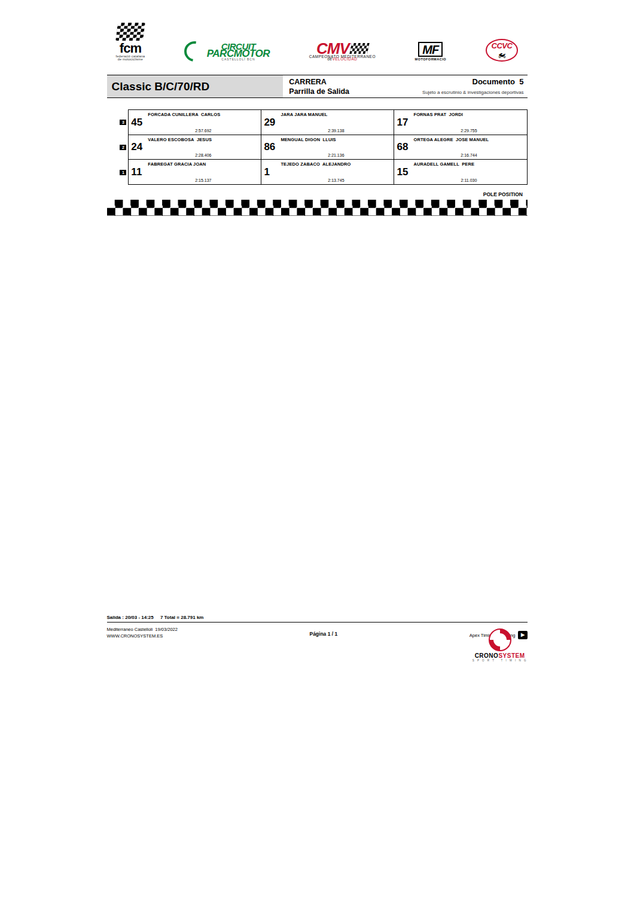fcm
federació catalana
de motociclisme
CIRCUIT
PARCMOTOR
CASTELLOLÍ BCN
CMV
CAMPEONATO MEDITERRANEO
deVELOCIDAD
MF
MOTOFORMACIO
CCVC
🏍
Classic B/C/70/RD
CARRERA Documento 5
Parrilla de Salida Sujeto a escrutinio & investigaciones deportivas
3
2
1
| 45 FORCADA CUNILLERA CARLOS 2:57.692 | 29 JARA JARA MANUEL 2:39.138 | 17 FORNAS PRAT JORDI 2:29.755 |
| 24 VALERO ESCOBOSA JESUS 2:28.406 | 86 MENGUAL DIGON LLUIS 2:21.136 | 68 ORTEGA ALEGRE JOSE MANUEL 2:16.744 |
| 11 FABREGAT GRACIA JOAN 2:15.137 | 1 TEJEDO ZABACO ALEJANDRO 2:13.745 | 15 AURADELL GAMELL PERE 2:11.030 |
POLE POSITION
Salida : 20/03 - 14:25 7 Total = 28.791 km
Mediterraneo Castelloli 19/03/2022
WWW.CRONOSYSTEM.ES
Página 1 / 1
Apex Timing GoRacing ▶
CRONOSYSTEM
S P O R T T I M I N G